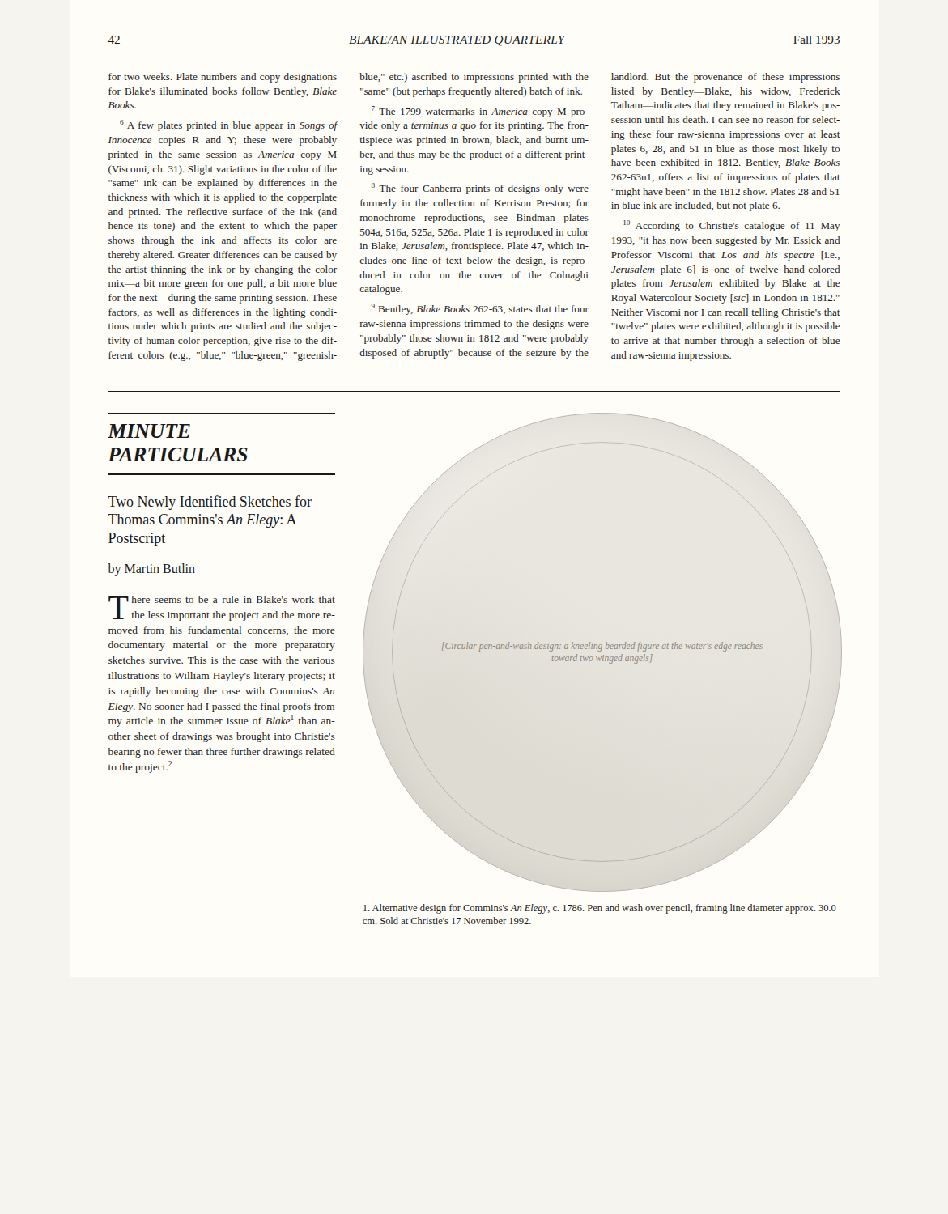42 BLAKE/AN ILLUSTRATED QUARTERLY Fall 1993
for two weeks. Plate numbers and copy designations for Blake's illuminated books follow Bentley, Blake Books.
6 A few plates printed in blue appear in Songs of Innocence copies R and Y; these were probably printed in the same session as America copy M (Viscomi, ch. 31). Slight variations in the color of the "same" ink can be explained by differences in the thickness with which it is applied to the copperplate and printed. The reflective surface of the ink (and hence its tone) and the extent to which the paper shows through the ink and affects its color are thereby altered. Greater differences can be caused by the artist thinning the ink or by changing the color mix—a bit more green for one pull, a bit more blue for the next—during the same printing session. These factors, as well as differences in the lighting conditions under which prints are studied and the subjectivity of human color perception, give rise to the different colors (e.g., "blue," "blue-green," "greenish-blue," etc.) ascribed to impressions printed with the "same" (but perhaps frequently altered) batch of ink.
7 The 1799 watermarks in America copy M provide only a terminus a quo for its printing. The frontispiece was printed in brown, black, and burnt umber, and thus may be the product of a different printing session.
8 The four Canberra prints of designs only were formerly in the collection of Kerrison Preston; for monochrome reproductions, see Bindman plates 504a, 516a, 525a, 526a. Plate 1 is reproduced in color in Blake, Jerusalem, frontispiece. Plate 47, which includes one line of text below the design, is reproduced in color on the cover of the Colnaghi catalogue.
9 Bentley, Blake Books 262-63, states that the four raw-sienna impressions trimmed to the designs were "probably" those shown in 1812 and "were probably disposed of abruptly" because of the seizure by the landlord. But the provenance of these impressions listed by Bentley—Blake, his widow, Frederick Tatham—indicates that they remained in Blake's possession until his death. I can see no reason for selecting these four raw-sienna impressions over at least plates 6, 28, and 51 in blue as those most likely to have been exhibited in 1812. Bentley, Blake Books 262-63n1, offers a list of impressions of plates that "might have been" in the 1812 show. Plates 28 and 51 in blue ink are included, but not plate 6.
10 According to Christie's catalogue of 11 May 1993, "it has now been suggested by Mr. Essick and Professor Viscomi that Los and his spectre [i.e., Jerusalem plate 6] is one of twelve hand-colored plates from Jerusalem exhibited by Blake at the Royal Watercolour Society [sic] in London in 1812." Neither Viscomi nor I can recall telling Christie's that "twelve" plates were exhibited, although it is possible to arrive at that number through a selection of blue and raw-sienna impressions.
MINUTE
PARTICULARS
Two Newly Identified Sketches for Thomas Commins's An Elegy: A Postscript
by Martin Butlin
There seems to be a rule in Blake's work that the less important the project and the more removed from his fundamental concerns, the more documentary material or the more preparatory sketches survive. This is the case with the various illustrations to William Hayley's literary projects; it is rapidly becoming the case with Commins's An Elegy. No sooner had I passed the final proofs from my article in the summer issue of Blake1 than another sheet of drawings was brought into Christie's bearing no fewer than three further drawings related to the project.2
[Circular pen-and-wash design: a kneeling bearded figure at the water's edge reaches toward two winged angels]
1. Alternative design for Commins's An Elegy, c. 1786. Pen and wash over pencil, framing line diameter approx. 30.0 cm. Sold at Christie's 17 November 1992.